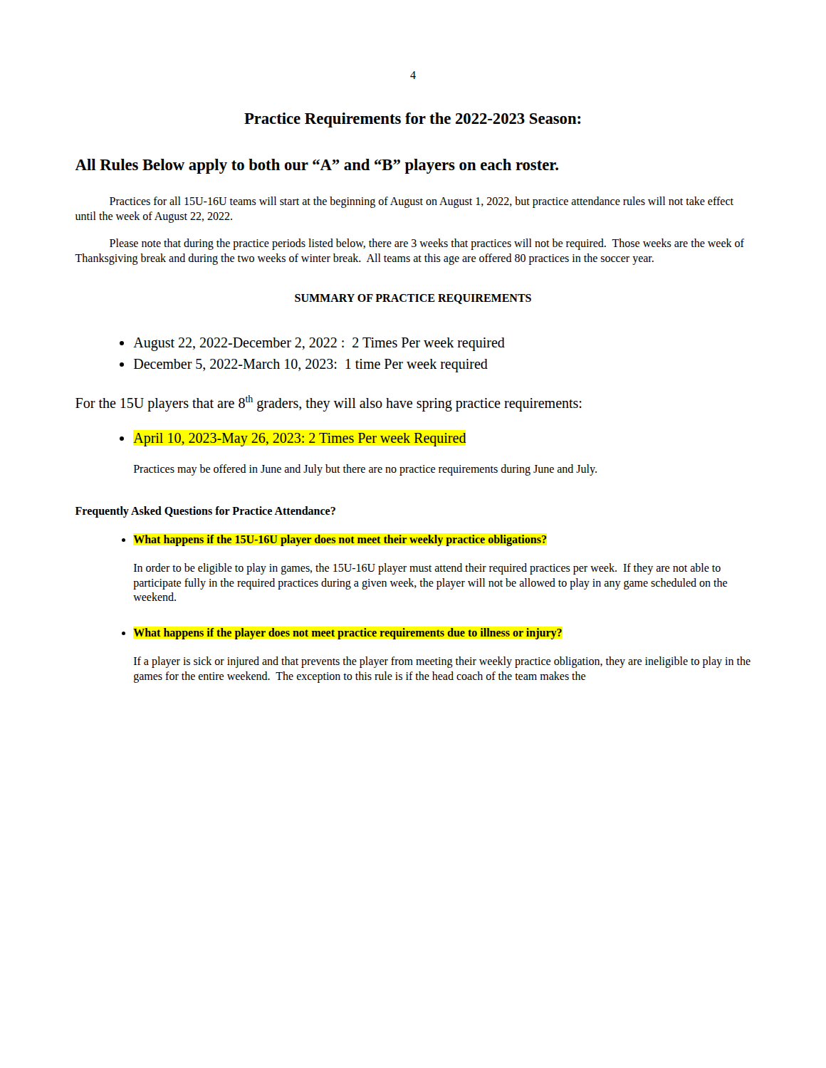4
Practice Requirements for the 2022-2023 Season:
All Rules Below apply to both our “A” and “B” players on each roster.
Practices for all 15U-16U teams will start at the beginning of August on August 1, 2022, but practice attendance rules will not take effect until the week of August 22, 2022.
Please note that during the practice periods listed below, there are 3 weeks that practices will not be required. Those weeks are the week of Thanksgiving break and during the two weeks of winter break. All teams at this age are offered 80 practices in the soccer year.
SUMMARY OF PRACTICE REQUIREMENTS
August 22, 2022-December 2, 2022 : 2 Times Per week required
December 5, 2022-March 10, 2023: 1 time Per week required
For the 15U players that are 8th graders, they will also have spring practice requirements:
April 10, 2023-May 26, 2023: 2 Times Per week Required
Practices may be offered in June and July but there are no practice requirements during June and July.
Frequently Asked Questions for Practice Attendance?
What happens if the 15U-16U player does not meet their weekly practice obligations?
In order to be eligible to play in games, the 15U-16U player must attend their required practices per week. If they are not able to participate fully in the required practices during a given week, the player will not be allowed to play in any game scheduled on the weekend.
What happens if the player does not meet practice requirements due to illness or injury?
If a player is sick or injured and that prevents the player from meeting their weekly practice obligation, they are ineligible to play in the games for the entire weekend. The exception to this rule is if the head coach of the team makes the